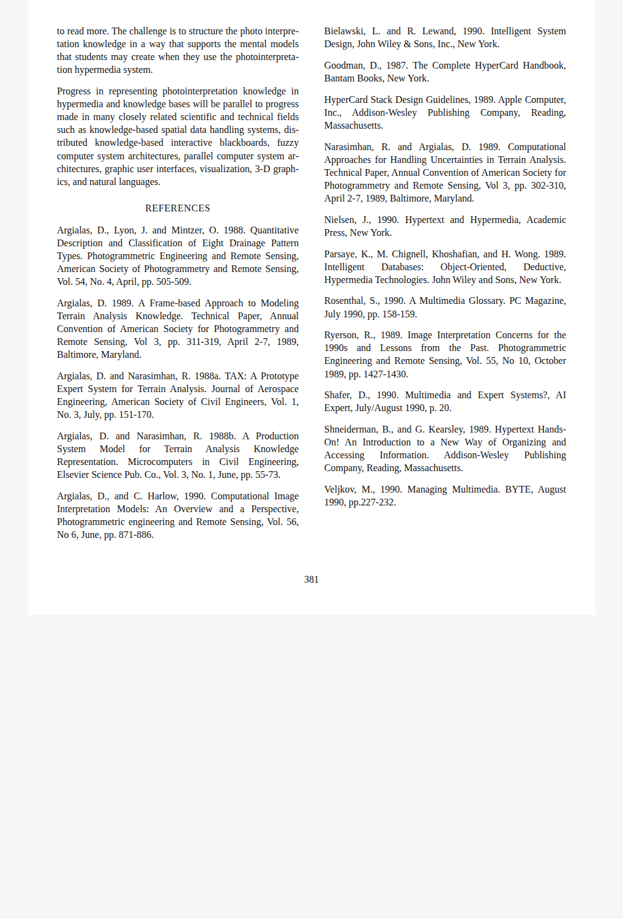to read more. The challenge is to structure the photo interpretation knowledge in a way that supports the mental models that students may create when they use the photointerpretation hypermedia system.
Progress in representing photointerpretation knowledge in hypermedia and knowledge bases will be parallel to progress made in many closely related scientific and technical fields such as knowledge-based spatial data handling systems, distributed knowledge-based interactive blackboards, fuzzy computer system architectures, parallel computer system architectures, graphic user interfaces, visualization, 3-D graphics, and natural languages.
REFERENCES
Argialas, D., Lyon, J. and Mintzer, O. 1988. Quantitative Description and Classification of Eight Drainage Pattern Types. Photogrammetric Engineering and Remote Sensing, American Society of Photogrammetry and Remote Sensing, Vol. 54, No. 4, April, pp. 505-509.
Argialas, D. 1989. A Frame-based Approach to Modeling Terrain Analysis Knowledge. Technical Paper, Annual Convention of American Society for Photogrammetry and Remote Sensing, Vol 3, pp. 311-319, April 2-7, 1989, Baltimore, Maryland.
Argialas, D. and Narasimhan, R. 1988a. TAX: A Prototype Expert System for Terrain Analysis. Journal of Aerospace Engineering, American Society of Civil Engineers, Vol. 1, No. 3, July, pp. 151-170.
Argialas, D. and Narasimhan, R. 1988b. A Production System Model for Terrain Analysis Knowledge Representation. Microcomputers in Civil Engineering, Elsevier Science Pub. Co., Vol. 3, No. 1, June, pp. 55-73.
Argialas, D., and C. Harlow, 1990. Computational Image Interpretation Models: An Overview and a Perspective, Photogrammetric engineering and Remote Sensing, Vol. 56, No 6, June, pp. 871-886.
Bielawski, L. and R. Lewand, 1990. Intelligent System Design, John Wiley & Sons, Inc., New York.
Goodman, D., 1987. The Complete HyperCard Handbook, Bantam Books, New York.
HyperCard Stack Design Guidelines, 1989. Apple Computer, Inc., Addison-Wesley Publishing Company, Reading, Massachusetts.
Narasimhan, R. and Argialas, D. 1989. Computational Approaches for Handling Uncertainties in Terrain Analysis. Technical Paper, Annual Convention of American Society for Photogrammetry and Remote Sensing, Vol 3, pp. 302-310, April 2-7, 1989, Baltimore, Maryland.
Nielsen, J., 1990. Hypertext and Hypermedia, Academic Press, New York.
Parsaye, K., M. Chignell, Khoshafian, and H. Wong. 1989. Intelligent Databases: Object-Oriented, Deductive, Hypermedia Technologies. John Wiley and Sons, New York.
Rosenthal, S., 1990. A Multimedia Glossary. PC Magazine, July 1990, pp. 158-159.
Ryerson, R., 1989. Image Interpretation Concerns for the 1990s and Lessons from the Past. Photogrammetric Engineering and Remote Sensing, Vol. 55, No 10, October 1989, pp. 1427-1430.
Shafer, D., 1990. Multimedia and Expert Systems?, AI Expert, July/August 1990, p. 20.
Shneiderman, B., and G. Kearsley, 1989. Hypertext Hands-On! An Introduction to a New Way of Organizing and Accessing Information. Addison-Wesley Publishing Company, Reading, Massachusetts.
Veljkov, M., 1990. Managing Multimedia. BYTE, August 1990, pp.227-232.
381